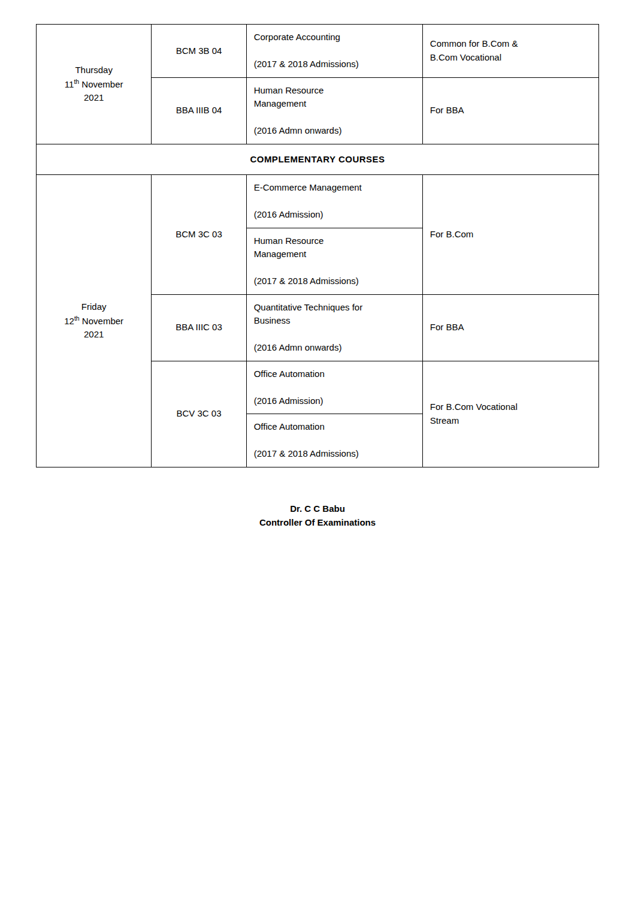| Thursday 11 th November 2021 | BCM 3B 04 | Corporate Accounting (2017 & 2018 Admissions) | Common for B.Com & B.Com Vocational |
| BBA IIIB 04 | Human Resource Management (2016 Admn onwards) | For BBA |
| COMPLEMENTARY COURSES |
| Friday 12 th November 2021 | BCM 3C 03 | / E-Commerce Management (2016 Admission) / / Human Resource Management (2017 & 2018 Admissions) / | For B.Com |
| BBA IIIC 03 | Quantitative Techniques for Business (2016 Admn onwards) | For BBA |
| BCV 3C 03 | / Office Automation (2016 Admission) / / Office Automation (2017 & 2018 Admissions) / | For B.Com Vocational Stream |
Dr. C C Babu
Controller Of Examinations